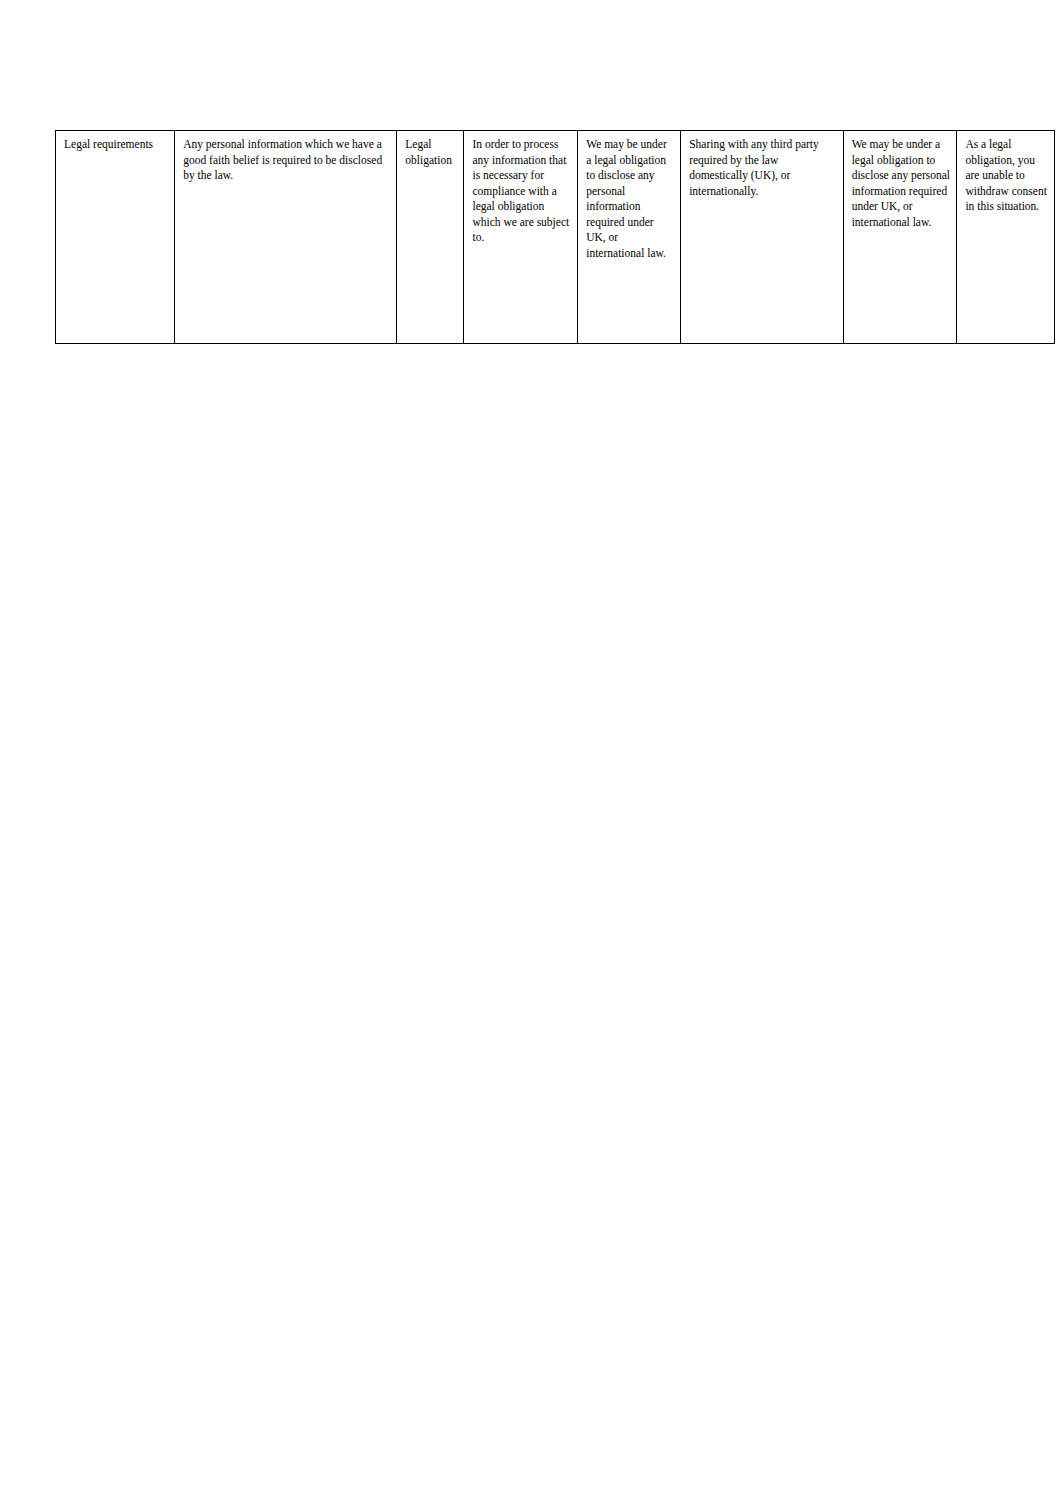| Legal requirements | Any personal information which we have a good faith belief is required to be disclosed by the law. | Legal obligation | In order to process any information that is necessary for compliance with a legal obligation which we are subject to. | We may be under a legal obligation to disclose any personal information required under UK, or international law. | Sharing with any third party required by the law domestically (UK), or internationally. | We may be under a legal obligation to disclose any personal information required under UK, or international law. | As a legal obligation, you are unable to withdraw consent in this situation. |